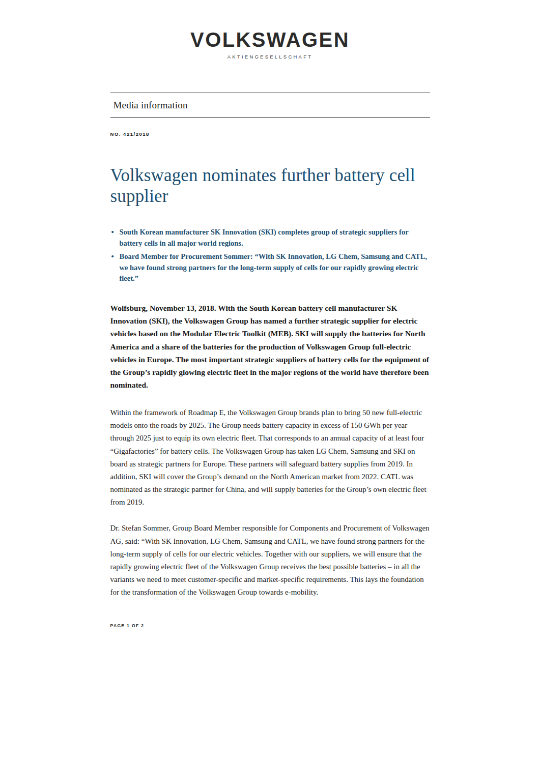VOLKSWAGEN
Aktiengesellschaft
Media information
No. 421/2018
Volkswagen nominates further battery cell supplier
South Korean manufacturer SK Innovation (SKI) completes group of strategic suppliers for battery cells in all major world regions.
Board Member for Procurement Sommer: “With SK Innovation, LG Chem, Samsung and CATL, we have found strong partners for the long-term supply of cells for our rapidly growing electric fleet.”
Wolfsburg, November 13, 2018. With the South Korean battery cell manufacturer SK Innovation (SKI), the Volkswagen Group has named a further strategic supplier for electric vehicles based on the Modular Electric Toolkit (MEB). SKI will supply the batteries for North America and a share of the batteries for the production of Volkswagen Group full-electric vehicles in Europe. The most important strategic suppliers of battery cells for the equipment of the Group’s rapidly glowing electric fleet in the major regions of the world have therefore been nominated.
Within the framework of Roadmap E, the Volkswagen Group brands plan to bring 50 new full-electric models onto the roads by 2025. The Group needs battery capacity in excess of 150 GWh per year through 2025 just to equip its own electric fleet. That corresponds to an annual capacity of at least four “Gigafactories” for battery cells. The Volkswagen Group has taken LG Chem, Samsung and SKI on board as strategic partners for Europe. These partners will safeguard battery supplies from 2019. In addition, SKI will cover the Group’s demand on the North American market from 2022. CATL was nominated as the strategic partner for China, and will supply batteries for the Group’s own electric fleet from 2019.
Dr. Stefan Sommer, Group Board Member responsible for Components and Procurement of Volkswagen AG, said: “With SK Innovation, LG Chem, Samsung and CATL, we have found strong partners for the long-term supply of cells for our electric vehicles. Together with our suppliers, we will ensure that the rapidly growing electric fleet of the Volkswagen Group receives the best possible batteries – in all the variants we need to meet customer-specific and market-specific requirements. This lays the foundation for the transformation of the Volkswagen Group towards e-mobility.
Page 1 of 2